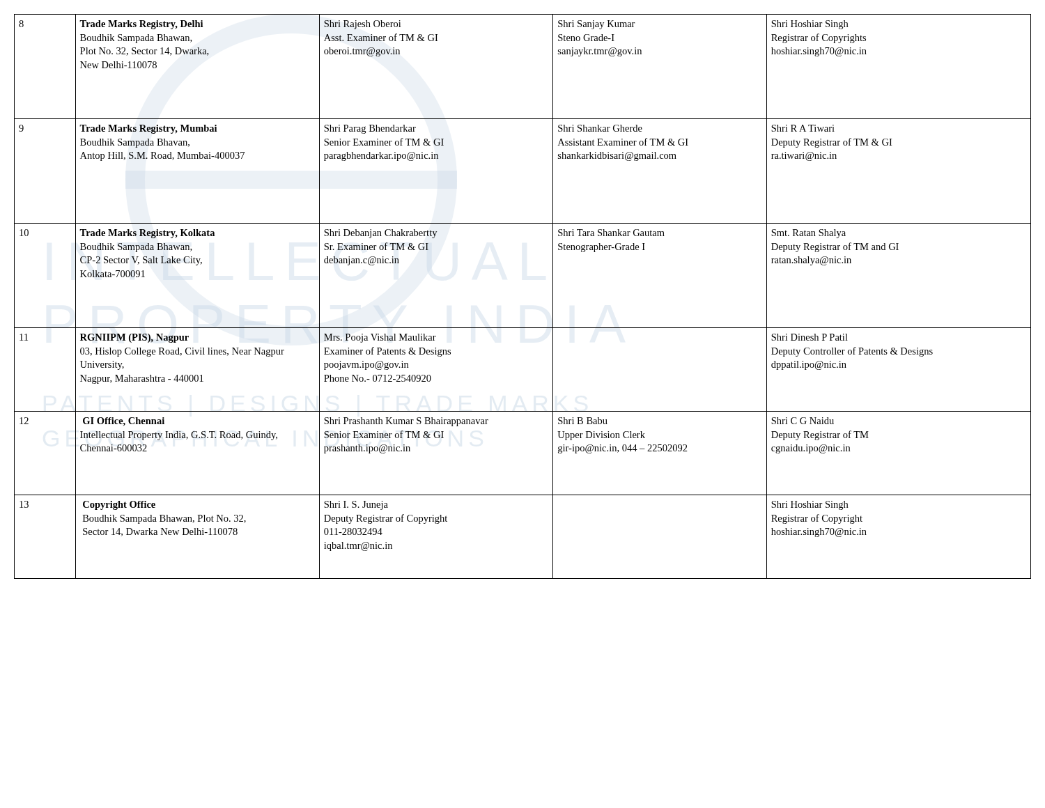INTELLECTUAL
PROPERTY INDIA
PATENTS | DESIGNS | TRADE MARKS
GEOGRAPHICAL INDICATIONS
| 8 | Trade Marks Registry, Delhi Boudhik Sampada Bhawan, Plot No. 32, Sector 14, Dwarka, New Delhi-110078 | Shri Rajesh Oberoi Asst. Examiner of TM & GI oberoi.tmr@gov.in | Shri Sanjay Kumar Steno Grade-I sanjaykr.tmr@gov.in | Shri Hoshiar Singh Registrar of Copyrights hoshiar.singh70@nic.in |
| 9 | Trade Marks Registry, Mumbai Boudhik Sampada Bhavan, Antop Hill, S.M. Road, Mumbai-400037 | Shri Parag Bhendarkar Senior Examiner of TM & GI paragbhendarkar.ipo@nic.in | Shri Shankar Gherde Assistant Examiner of TM & GI shankarkidbisari@gmail.com | Shri R A Tiwari Deputy Registrar of TM & GI ra.tiwari@nic.in |
| 10 | Trade Marks Registry, Kolkata Boudhik Sampada Bhawan, CP-2 Sector V, Salt Lake City, Kolkata-700091 | Shri Debanjan Chakrabertty Sr. Examiner of TM & GI debanjan.c@nic.in | Shri Tara Shankar Gautam Stenographer-Grade I | Smt. Ratan Shalya Deputy Registrar of TM and GI ratan.shalya@nic.in |
| 11 | RGNIIPM (PIS), Nagpur 03, Hislop College Road, Civil lines, Near Nagpur University, Nagpur, Maharashtra - 440001 | Mrs. Pooja Vishal Maulikar Examiner of Patents & Designs poojavm.ipo@gov.in Phone No.- 0712-2540920 | | Shri Dinesh P Patil Deputy Controller of Patents & Designs dppatil.ipo@nic.in |
| 12 | GI Office, Chennai Intellectual Property India, G.S.T. Road, Guindy, Chennai-600032 | Shri Prashanth Kumar S Bhairappanavar Senior Examiner of TM & GI prashanth.ipo@nic.in | Shri B Babu Upper Division Clerk gir-ipo@nic.in, 044 – 22502092 | Shri C G Naidu Deputy Registrar of TM cgnaidu.ipo@nic.in |
| 13 | Copyright Office Boudhik Sampada Bhawan, Plot No. 32, Sector 14, Dwarka New Delhi-110078 | Shri I. S. Juneja Deputy Registrar of Copyright 011-28032494 iqbal.tmr@nic.in | | Shri Hoshiar Singh Registrar of Copyright hoshiar.singh70@nic.in |